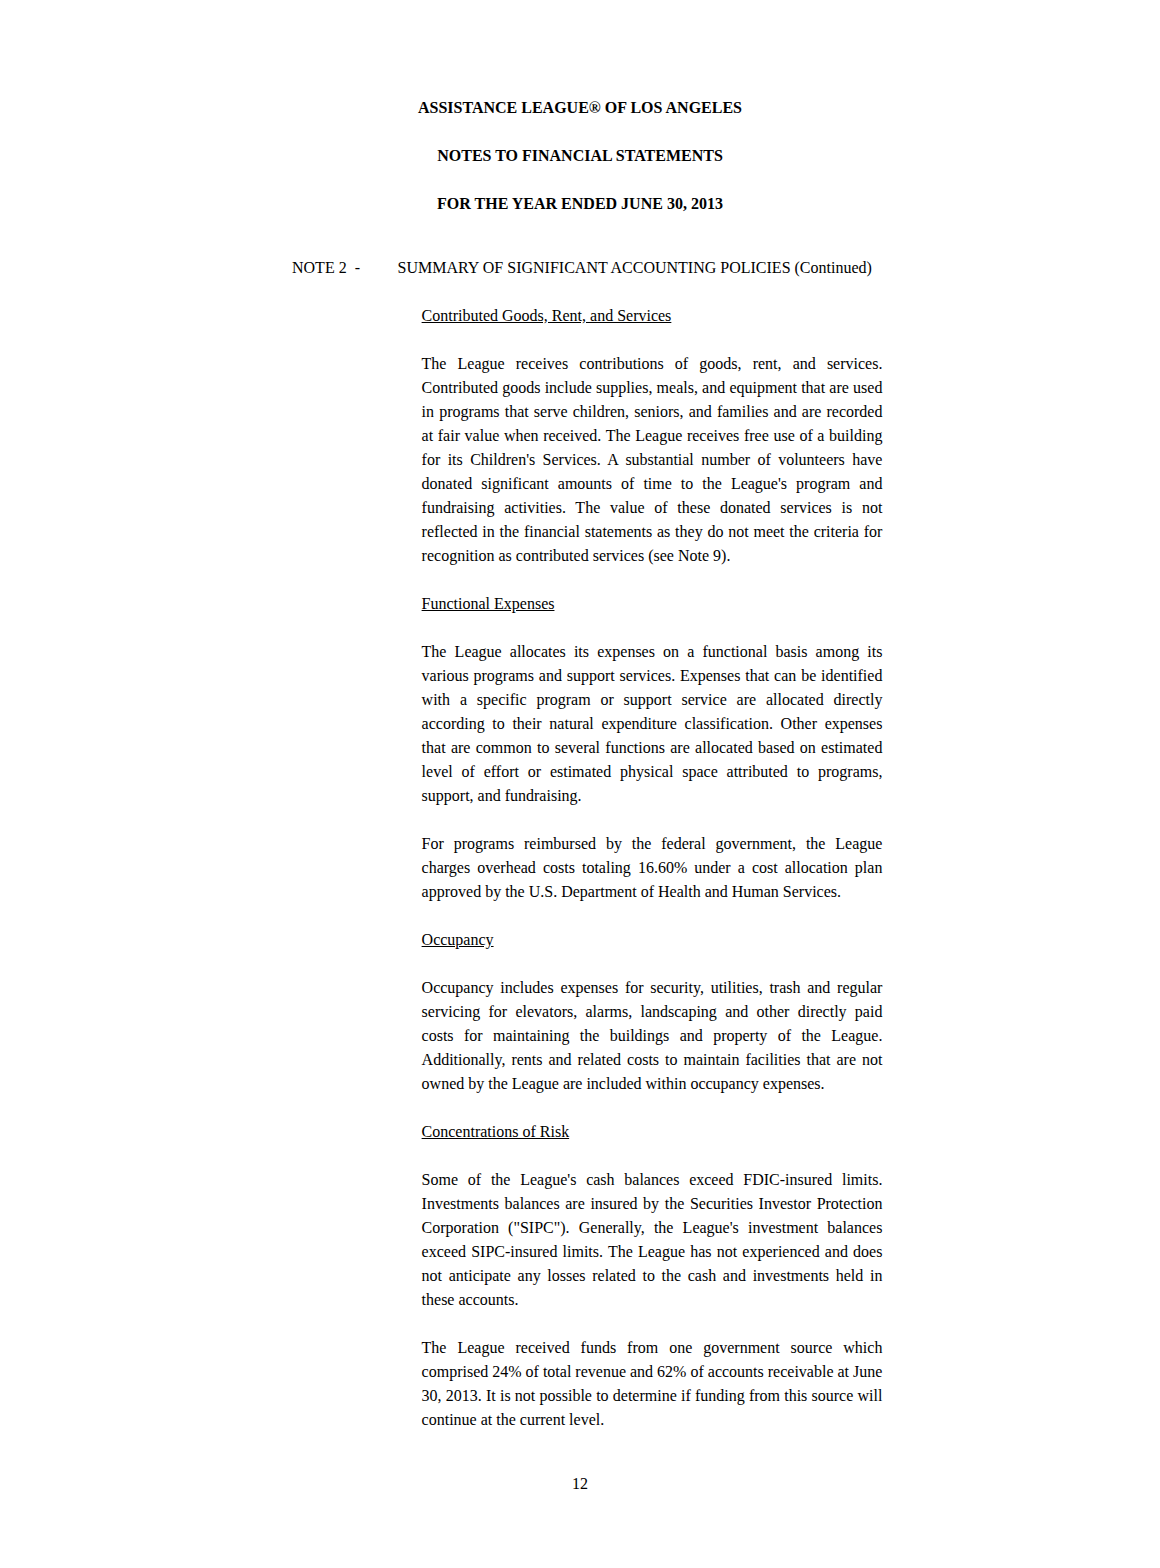ASSISTANCE LEAGUE® OF LOS ANGELES
NOTES TO FINANCIAL STATEMENTS
FOR THE YEAR ENDED JUNE 30, 2013
NOTE 2 -
SUMMARY OF SIGNIFICANT ACCOUNTING POLICIES (Continued)
Contributed Goods, Rent, and Services
The League receives contributions of goods, rent, and services. Contributed goods include supplies, meals, and equipment that are used in programs that serve children, seniors, and families and are recorded at fair value when received. The League receives free use of a building for its Children's Services. A substantial number of volunteers have donated significant amounts of time to the League's program and fundraising activities. The value of these donated services is not reflected in the financial statements as they do not meet the criteria for recognition as contributed services (see Note 9).
Functional Expenses
The League allocates its expenses on a functional basis among its various programs and support services. Expenses that can be identified with a specific program or support service are allocated directly according to their natural expenditure classification. Other expenses that are common to several functions are allocated based on estimated level of effort or estimated physical space attributed to programs, support, and fundraising.
For programs reimbursed by the federal government, the League charges overhead costs totaling 16.60% under a cost allocation plan approved by the U.S. Department of Health and Human Services.
Occupancy
Occupancy includes expenses for security, utilities, trash and regular servicing for elevators, alarms, landscaping and other directly paid costs for maintaining the buildings and property of the League. Additionally, rents and related costs to maintain facilities that are not owned by the League are included within occupancy expenses.
Concentrations of Risk
Some of the League's cash balances exceed FDIC-insured limits. Investments balances are insured by the Securities Investor Protection Corporation ("SIPC"). Generally, the League's investment balances exceed SIPC-insured limits. The League has not experienced and does not anticipate any losses related to the cash and investments held in these accounts.
The League received funds from one government source which comprised 24% of total revenue and 62% of accounts receivable at June 30, 2013. It is not possible to determine if funding from this source will continue at the current level.
12